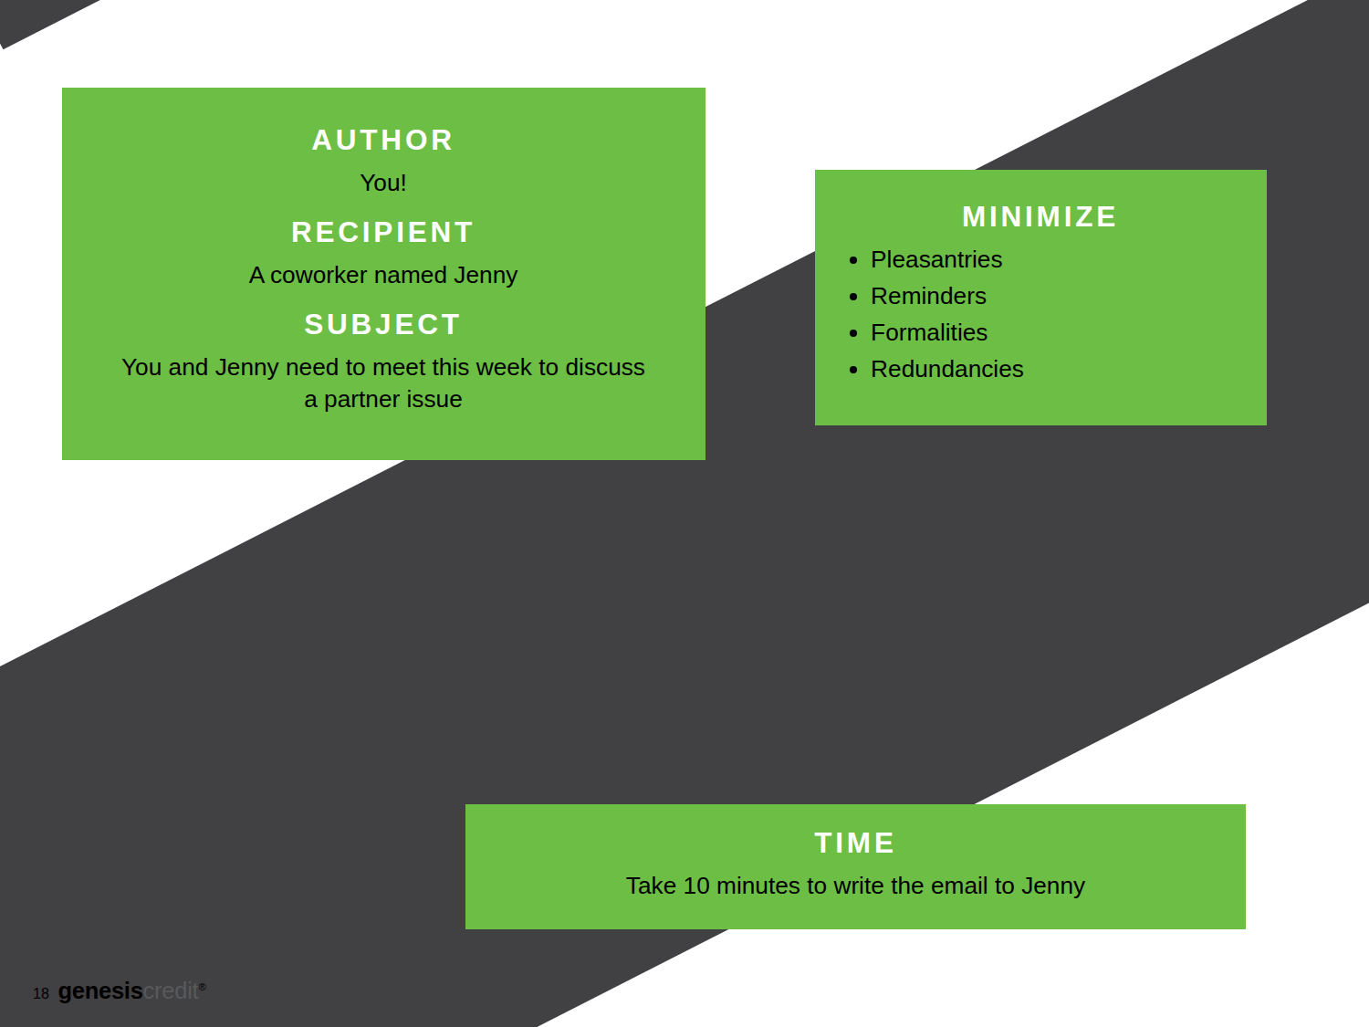Author
You!
Recipient
A coworker named Jenny
Subject
You and Jenny need to meet this week to discuss a partner issue
Minimize
Pleasantries
Reminders
Formalities
Redundancies
Time
Take 10 minutes to write the email to Jenny
18 genesis credit®